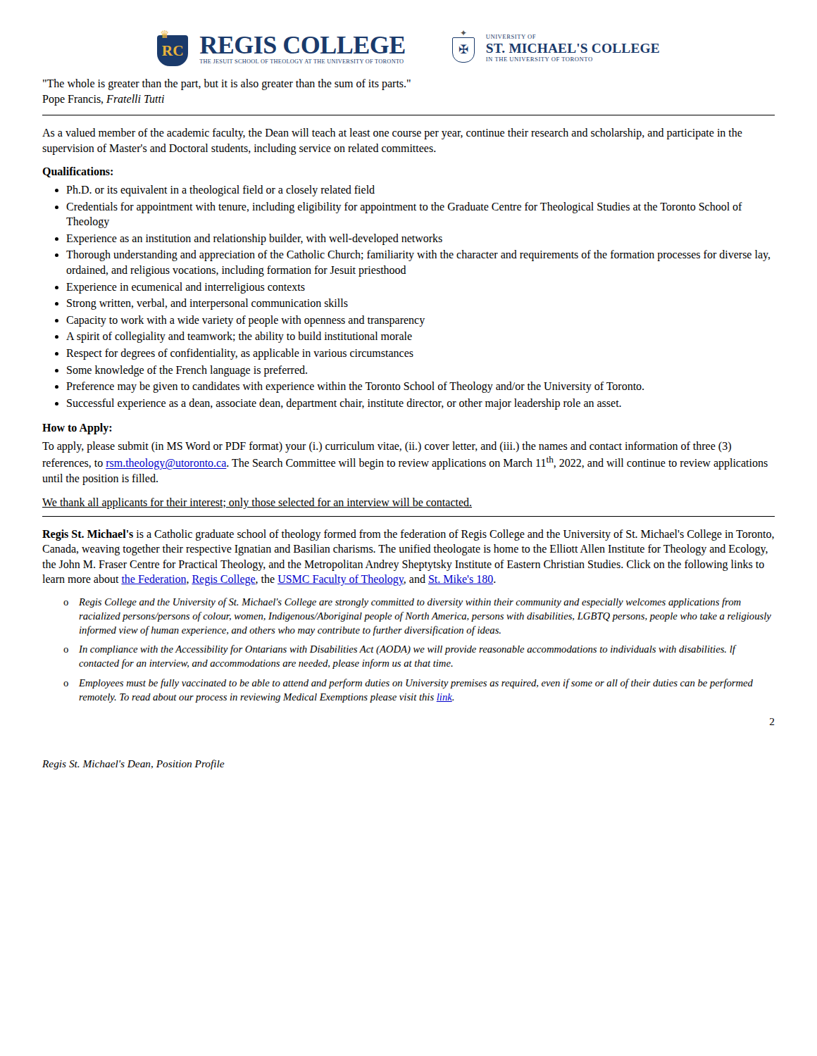♛
RC
REGIS COLLEGE
THE JESUIT SCHOOL OF THEOLOGY AT THE UNIVERSITY OF TORONTO
✦
✠
UNIVERSITY OF
ST. MICHAEL'S COLLEGE
IN THE UNIVERSITY OF TORONTO
"The whole is greater than the part, but it is also greater than the sum of its parts."
Pope Francis, Fratelli Tutti
As a valued member of the academic faculty, the Dean will teach at least one course per year, continue their research and scholarship, and participate in the supervision of Master's and Doctoral students, including service on related committees.
Qualifications:
Ph.D. or its equivalent in a theological field or a closely related field
Credentials for appointment with tenure, including eligibility for appointment to the Graduate Centre for Theological Studies at the Toronto School of Theology
Experience as an institution and relationship builder, with well-developed networks
Thorough understanding and appreciation of the Catholic Church; familiarity with the character and requirements of the formation processes for diverse lay, ordained, and religious vocations, including formation for Jesuit priesthood
Experience in ecumenical and interreligious contexts
Strong written, verbal, and interpersonal communication skills
Capacity to work with a wide variety of people with openness and transparency
A spirit of collegiality and teamwork; the ability to build institutional morale
Respect for degrees of confidentiality, as applicable in various circumstances
Some knowledge of the French language is preferred.
Preference may be given to candidates with experience within the Toronto School of Theology and/or the University of Toronto.
Successful experience as a dean, associate dean, department chair, institute director, or other major leadership role an asset.
How to Apply:
To apply, please submit (in MS Word or PDF format) your (i.) curriculum vitae, (ii.) cover letter, and (iii.) the names and contact information of three (3) references, to rsm.theology@utoronto.ca. The Search Committee will begin to review applications on March 11th, 2022, and will continue to review applications until the position is filled.
We thank all applicants for their interest; only those selected for an interview will be contacted.
Regis St. Michael's is a Catholic graduate school of theology formed from the federation of Regis College and the University of St. Michael's College in Toronto, Canada, weaving together their respective Ignatian and Basilian charisms. The unified theologate is home to the Elliott Allen Institute for Theology and Ecology, the John M. Fraser Centre for Practical Theology, and the Metropolitan Andrey Sheptytsky Institute of Eastern Christian Studies. Click on the following links to learn more about the Federation, Regis College, the USMC Faculty of Theology, and St. Mike's 180.
Regis College and the University of St. Michael's College are strongly committed to diversity within their community and especially welcomes applications from racialized persons/persons of colour, women, Indigenous/Aboriginal people of North America, persons with disabilities, LGBTQ persons, people who take a religiously informed view of human experience, and others who may contribute to further diversification of ideas.
In compliance with the Accessibility for Ontarians with Disabilities Act (AODA) we will provide reasonable accommodations to individuals with disabilities. lf contacted for an interview, and accommodations are needed, please inform us at that time.
Employees must be fully vaccinated to be able to attend and perform duties on University premises as required, even if some or all of their duties can be performed remotely. To read about our process in reviewing Medical Exemptions please visit this link.
2
Regis St. Michael's Dean, Position Profile